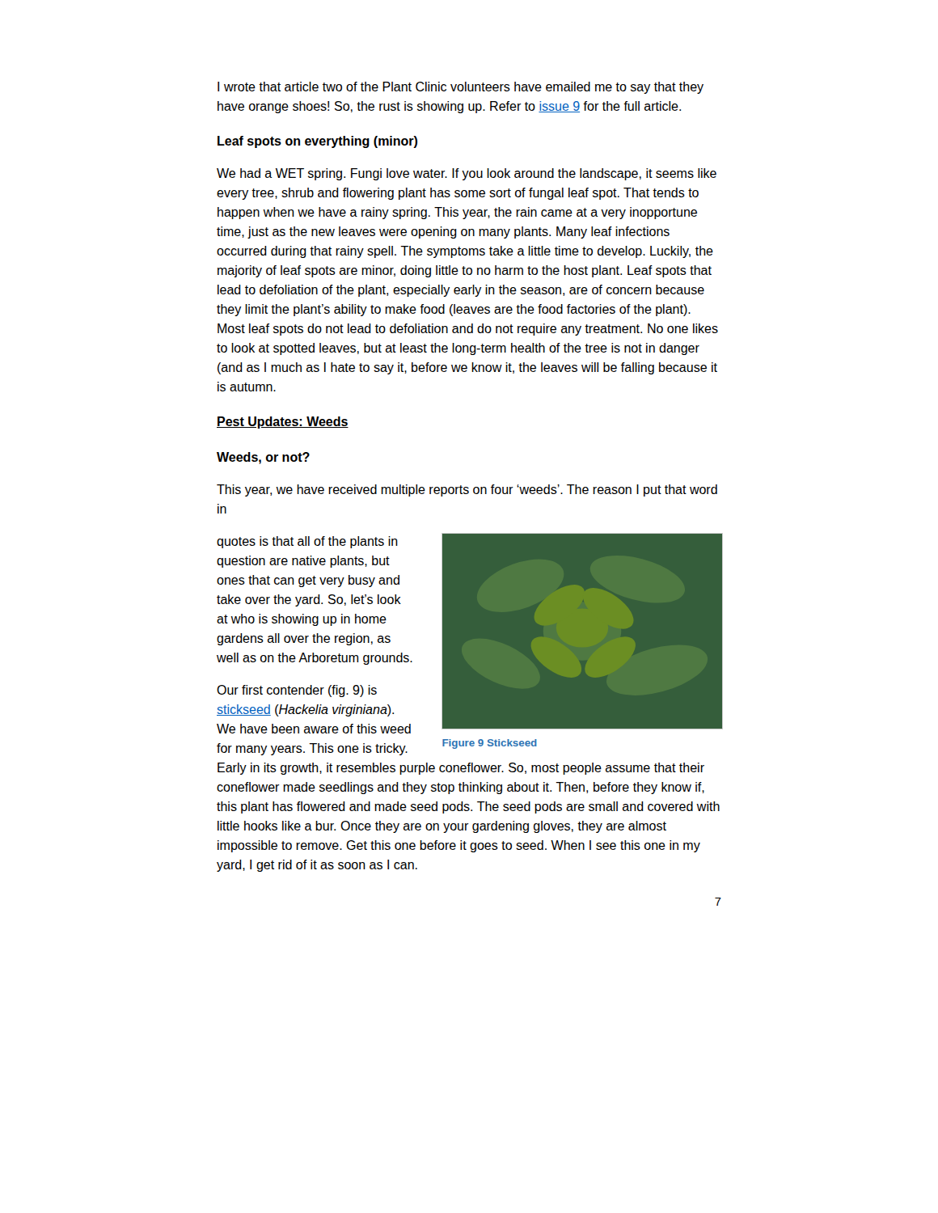I wrote that article two of the Plant Clinic volunteers have emailed me to say that they have orange shoes! So, the rust is showing up. Refer to issue 9 for the full article.
Leaf spots on everything (minor)
We had a WET spring. Fungi love water. If you look around the landscape, it seems like every tree, shrub and flowering plant has some sort of fungal leaf spot. That tends to happen when we have a rainy spring. This year, the rain came at a very inopportune time, just as the new leaves were opening on many plants. Many leaf infections occurred during that rainy spell. The symptoms take a little time to develop. Luckily, the majority of leaf spots are minor, doing little to no harm to the host plant. Leaf spots that lead to defoliation of the plant, especially early in the season, are of concern because they limit the plant’s ability to make food (leaves are the food factories of the plant). Most leaf spots do not lead to defoliation and do not require any treatment. No one likes to look at spotted leaves, but at least the long-term health of the tree is not in danger (and as I much as I hate to say it, before we know it, the leaves will be falling because it is autumn.
Pest Updates: Weeds
Weeds, or not?
This year, we have received multiple reports on four ‘weeds’. The reason I put that word in
Figure 9 Stickseed
quotes is that all of the plants in question are native plants, but ones that can get very busy and take over the yard. So, let’s look at who is showing up in home gardens all over the region, as well as on the Arboretum grounds.
Our first contender (fig. 9) is stickseed (Hackelia virginiana). We have been aware of this weed for many years. This one is tricky. Early in its growth, it resembles purple coneflower. So, most people assume that their coneflower made seedlings and they stop thinking about it. Then, before they know if, this plant has flowered and made seed pods. The seed pods are small and covered with little hooks like a bur. Once they are on your gardening gloves, they are almost impossible to remove. Get this one before it goes to seed. When I see this one in my yard, I get rid of it as soon as I can.
7